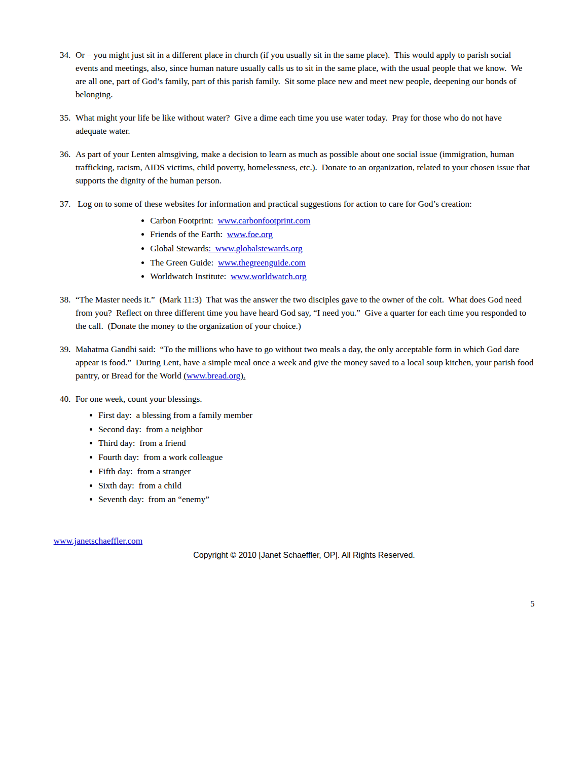Or – you might just sit in a different place in church (if you usually sit in the same place). This would apply to parish social events and meetings, also, since human nature usually calls us to sit in the same place, with the usual people that we know. We are all one, part of God’s family, part of this parish family. Sit some place new and meet new people, deepening our bonds of belonging.
What might your life be like without water? Give a dime each time you use water today. Pray for those who do not have adequate water.
As part of your Lenten almsgiving, make a decision to learn as much as possible about one social issue (immigration, human trafficking, racism, AIDS victims, child poverty, homelessness, etc.). Donate to an organization, related to your chosen issue that supports the dignity of the human person.
Log on to some of these websites for information and practical suggestions for action to care for God’s creation:
Carbon Footprint: www.carbonfootprint.com
Friends of the Earth: www.foe.org
Global Stewards: www.globalstewards.org
The Green Guide: www.thegreenguide.com
Worldwatch Institute: www.worldwatch.org
“The Master needs it.” (Mark 11:3) That was the answer the two disciples gave to the owner of the colt. What does God need from you? Reflect on three different time you have heard God say, “I need you.” Give a quarter for each time you responded to the call. (Donate the money to the organization of your choice.)
Mahatma Gandhi said: “To the millions who have to go without two meals a day, the only acceptable form in which God dare appear is food.” During Lent, have a simple meal once a week and give the money saved to a local soup kitchen, your parish food pantry, or Bread for the World (www.bread.org).
For one week, count your blessings.
First day: a blessing from a family member
Second day: from a neighbor
Third day: from a friend
Fourth day: from a work colleague
Fifth day: from a stranger
Sixth day: from a child
Seventh day: from an “enemy”
www.janetschaeffler.com
Copyright © 2010 [Janet Schaeffler, OP]. All Rights Reserved.
5